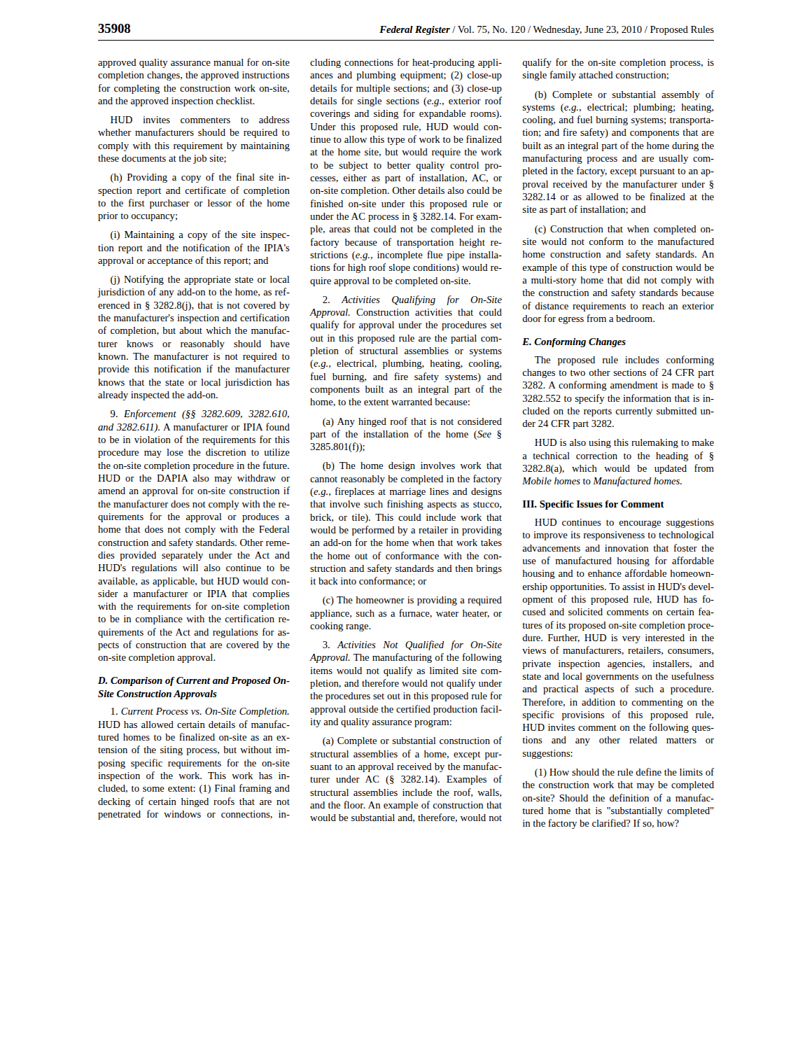35908
Federal Register / Vol. 75, No. 120 / Wednesday, June 23, 2010 / Proposed Rules
approved quality assurance manual for on-site completion changes, the approved instructions for completing the construction work on-site, and the approved inspection checklist.
HUD invites commenters to address whether manufacturers should be required to comply with this requirement by maintaining these documents at the job site;
(h) Providing a copy of the final site inspection report and certificate of completion to the first purchaser or lessor of the home prior to occupancy;
(i) Maintaining a copy of the site inspection report and the notification of the IPIA's approval or acceptance of this report; and
(j) Notifying the appropriate state or local jurisdiction of any add-on to the home, as referenced in § 3282.8(j), that is not covered by the manufacturer's inspection and certification of completion, but about which the manufacturer knows or reasonably should have known. The manufacturer is not required to provide this notification if the manufacturer knows that the state or local jurisdiction has already inspected the add-on.
9. Enforcement (§§ 3282.609, 3282.610, and 3282.611). A manufacturer or IPIA found to be in violation of the requirements for this procedure may lose the discretion to utilize the on-site completion procedure in the future. HUD or the DAPIA also may withdraw or amend an approval for on-site construction if the manufacturer does not comply with the requirements for the approval or produces a home that does not comply with the Federal construction and safety standards. Other remedies provided separately under the Act and HUD's regulations will also continue to be available, as applicable, but HUD would consider a manufacturer or IPIA that complies with the requirements for on-site completion to be in compliance with the certification requirements of the Act and regulations for aspects of construction that are covered by the on-site completion approval.
D. Comparison of Current and Proposed On-Site Construction Approvals
1. Current Process vs. On-Site Completion. HUD has allowed certain details of manufactured homes to be finalized on-site as an extension of the siting process, but without imposing specific requirements for the on-site inspection of the work. This work has included, to some extent: (1) Final framing and decking of certain hinged roofs that are not penetrated for windows or connections, including connections for heat-producing appliances and plumbing equipment; (2) close-up details for multiple sections; and (3) close-up details for single sections (e.g., exterior roof coverings and siding for expandable rooms). Under this proposed rule, HUD would continue to allow this type of work to be finalized at the home site, but would require the work to be subject to better quality control processes, either as part of installation, AC, or on-site completion. Other details also could be finished on-site under this proposed rule or under the AC process in § 3282.14. For example, areas that could not be completed in the factory because of transportation height restrictions (e.g., incomplete flue pipe installations for high roof slope conditions) would require approval to be completed on-site.
2. Activities Qualifying for On-Site Approval. Construction activities that could qualify for approval under the procedures set out in this proposed rule are the partial completion of structural assemblies or systems (e.g., electrical, plumbing, heating, cooling, fuel burning, and fire safety systems) and components built as an integral part of the home, to the extent warranted because:
(a) Any hinged roof that is not considered part of the installation of the home (See § 3285.801(f));
(b) The home design involves work that cannot reasonably be completed in the factory (e.g., fireplaces at marriage lines and designs that involve such finishing aspects as stucco, brick, or tile). This could include work that would be performed by a retailer in providing an add-on for the home when that work takes the home out of conformance with the construction and safety standards and then brings it back into conformance; or
(c) The homeowner is providing a required appliance, such as a furnace, water heater, or cooking range.
3. Activities Not Qualified for On-Site Approval. The manufacturing of the following items would not qualify as limited site completion, and therefore would not qualify under the procedures set out in this proposed rule for approval outside the certified production facility and quality assurance program:
(a) Complete or substantial construction of structural assemblies of a home, except pursuant to an approval received by the manufacturer under AC (§ 3282.14). Examples of structural assemblies include the roof, walls, and the floor. An example of construction that would be substantial and, therefore, would not qualify for the on-site completion process, is single family attached construction;
(b) Complete or substantial assembly of systems (e.g., electrical; plumbing; heating, cooling, and fuel burning systems; transportation; and fire safety) and components that are built as an integral part of the home during the manufacturing process and are usually completed in the factory, except pursuant to an approval received by the manufacturer under § 3282.14 or as allowed to be finalized at the site as part of installation; and
(c) Construction that when completed on-site would not conform to the manufactured home construction and safety standards. An example of this type of construction would be a multi-story home that did not comply with the construction and safety standards because of distance requirements to reach an exterior door for egress from a bedroom.
E. Conforming Changes
The proposed rule includes conforming changes to two other sections of 24 CFR part 3282. A conforming amendment is made to § 3282.552 to specify the information that is included on the reports currently submitted under 24 CFR part 3282.
HUD is also using this rulemaking to make a technical correction to the heading of § 3282.8(a), which would be updated from Mobile homes to Manufactured homes.
III. Specific Issues for Comment
HUD continues to encourage suggestions to improve its responsiveness to technological advancements and innovation that foster the use of manufactured housing for affordable housing and to enhance affordable homeownership opportunities. To assist in HUD's development of this proposed rule, HUD has focused and solicited comments on certain features of its proposed on-site completion procedure. Further, HUD is very interested in the views of manufacturers, retailers, consumers, private inspection agencies, installers, and state and local governments on the usefulness and practical aspects of such a procedure. Therefore, in addition to commenting on the specific provisions of this proposed rule, HUD invites comment on the following questions and any other related matters or suggestions:
(1) How should the rule define the limits of the construction work that may be completed on-site? Should the definition of a manufactured home that is "substantially completed" in the factory be clarified? If so, how?